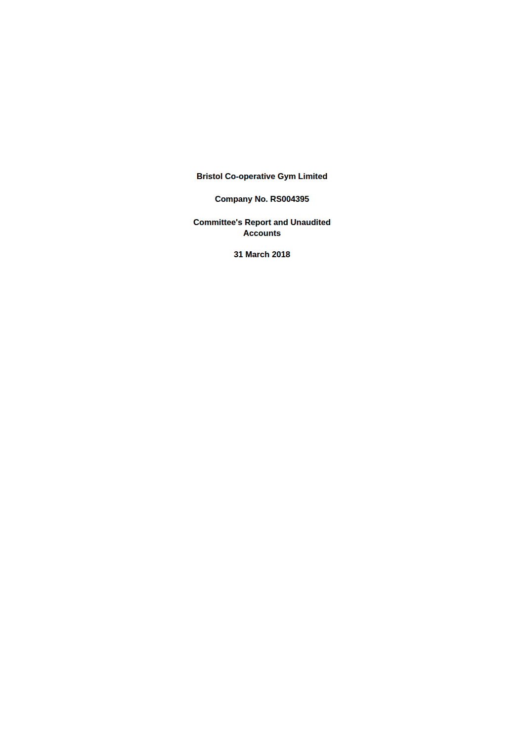Bristol Co-operative Gym Limited
Company No. RS004395
Committee's Report and Unaudited
Accounts
31 March 2018